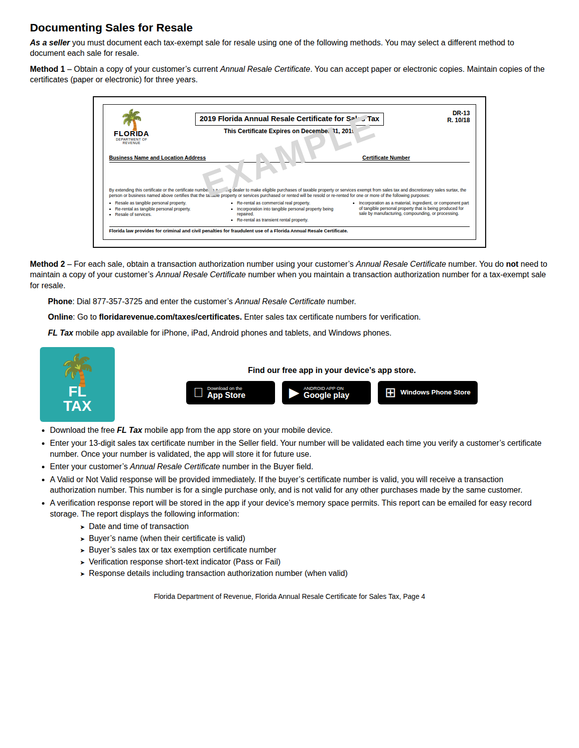Documenting Sales for Resale
As a seller you must document each tax-exempt sale for resale using one of the following methods. You may select a different method to document each sale for resale.
Method 1 – Obtain a copy of your customer’s current Annual Resale Certificate. You can accept paper or electronic copies. Maintain copies of the certificates (paper or electronic) for three years.
EXAMPLE
🌴
FLORIDA
DEPARTMENT OF REVENUE
2019 Florida Annual Resale Certificate for Sales Tax
This Certificate Expires on December 31, 2019
DR-13
R. 10/18
Business Name and Location Address Certificate Number
By extending this certificate or the certificate number to a selling dealer to make eligible purchases of taxable property or services exempt from sales tax and discretionary sales surtax, the person or business named above certifies that the taxable property or services purchased or rented will be resold or re-rented for one or more of the following purposes:
Resale as tangible personal property.
Re-rental as tangible personal property.
Resale of services.
Re-rental as commercial real property.
Incorporation into tangible personal property being repaired.
Re-rental as transient rental property.
Incorporation as a material, ingredient, or component part of tangible personal property that is being produced for sale by manufacturing, compounding, or processing.
Florida law provides for criminal and civil penalties for fraudulent use of a Florida Annual Resale Certificate.
Method 2 – For each sale, obtain a transaction authorization number using your customer’s Annual Resale Certificate number. You do not need to maintain a copy of your customer’s Annual Resale Certificate number when you maintain a transaction authorization number for a tax-exempt sale for resale.
Phone: Dial 877-357-3725 and enter the customer’s Annual Resale Certificate number.
Online: Go to floridarevenue.com/taxes/certificates. Enter sales tax certificate numbers for verification.
FL Tax mobile app available for iPhone, iPad, Android phones and tablets, and Windows phones.
🌴
FL
TAX
Find our free app in your device’s app store.
 Download on the
App Store
▶ ANDROID APP ON
Google play
⊞ Windows Phone Store
Download the free FL Tax mobile app from the app store on your mobile device.
Enter your 13-digit sales tax certificate number in the Seller field. Your number will be validated each time you verify a customer’s certificate number. Once your number is validated, the app will store it for future use.
Enter your customer’s Annual Resale Certificate number in the Buyer field.
A Valid or Not Valid response will be provided immediately. If the buyer’s certificate number is valid, you will receive a transaction authorization number. This number is for a single purchase only, and is not valid for any other purchases made by the same customer.
A verification response report will be stored in the app if your device’s memory space permits. This report can be emailed for easy record storage. The report displays the following information:
Date and time of transaction
Buyer’s name (when their certificate is valid)
Buyer’s sales tax or tax exemption certificate number
Verification response short-text indicator (Pass or Fail)
Response details including transaction authorization number (when valid)
Florida Department of Revenue, Florida Annual Resale Certificate for Sales Tax, Page 4